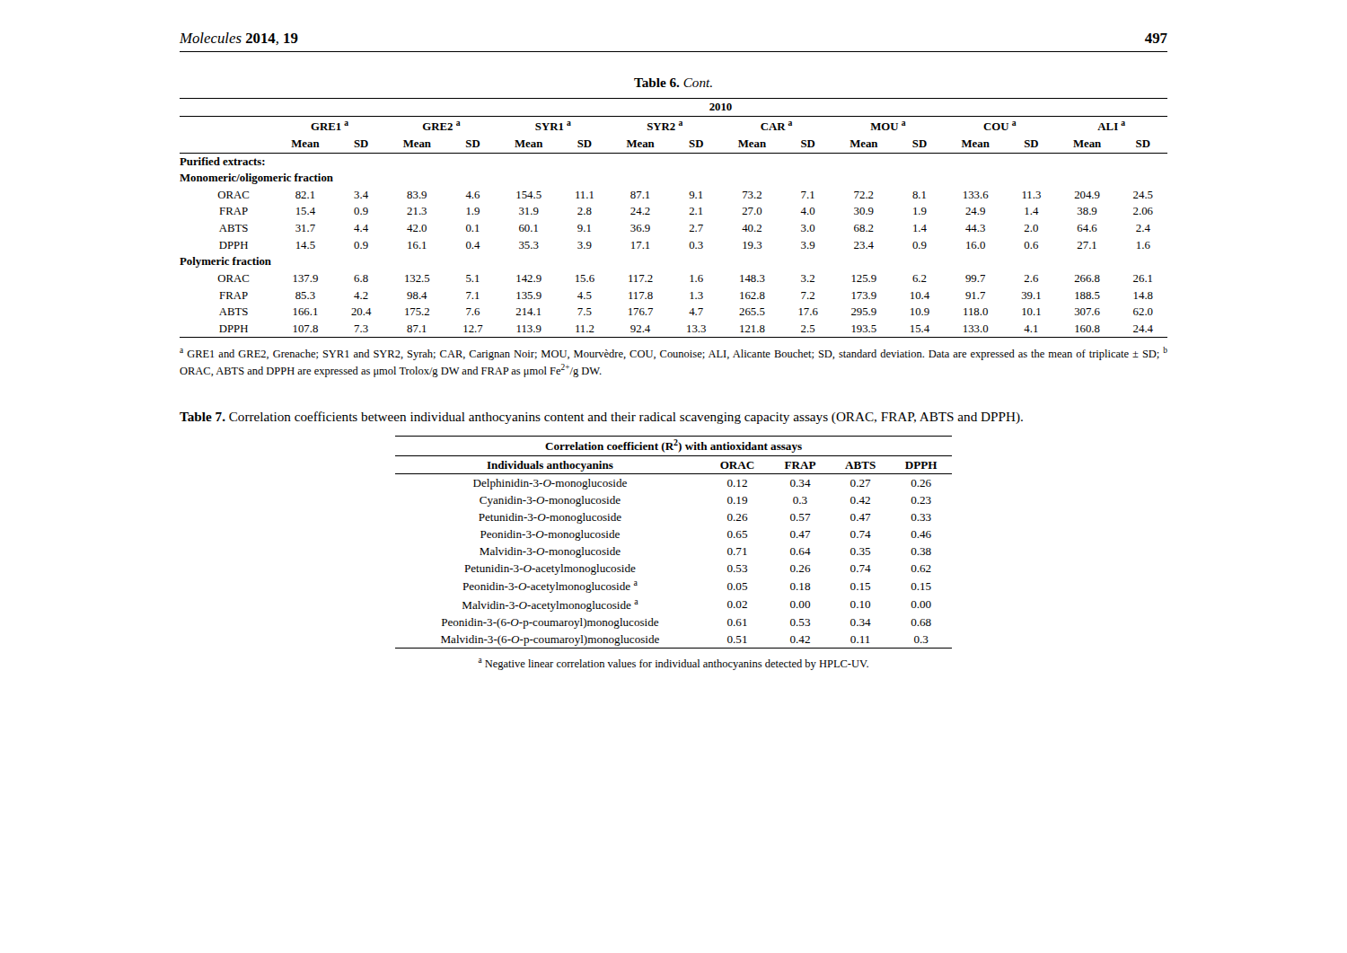Molecules 2014, 19
497
Table 6. Cont.
| | 2010 |
| --- | --- |
| | GRE1 a | GRE2 a | SYR1 a | SYR2 a | CAR a | MOU a | COU a | ALI a |
| | Mean | SD | Mean | SD | Mean | SD | Mean | SD | Mean | SD | Mean | SD | Mean | SD | Mean | SD |
| Purified extracts: |
| Monomeric/oligomeric fraction |
| ORAC | 82.1 | 3.4 | 83.9 | 4.6 | 154.5 | 11.1 | 87.1 | 9.1 | 73.2 | 7.1 | 72.2 | 8.1 | 133.6 | 11.3 | 204.9 | 24.5 |
| FRAP | 15.4 | 0.9 | 21.3 | 1.9 | 31.9 | 2.8 | 24.2 | 2.1 | 27.0 | 4.0 | 30.9 | 1.9 | 24.9 | 1.4 | 38.9 | 2.06 |
| ABTS | 31.7 | 4.4 | 42.0 | 0.1 | 60.1 | 9.1 | 36.9 | 2.7 | 40.2 | 3.0 | 68.2 | 1.4 | 44.3 | 2.0 | 64.6 | 2.4 |
| DPPH | 14.5 | 0.9 | 16.1 | 0.4 | 35.3 | 3.9 | 17.1 | 0.3 | 19.3 | 3.9 | 23.4 | 0.9 | 16.0 | 0.6 | 27.1 | 1.6 |
| Polymeric fraction |
| ORAC | 137.9 | 6.8 | 132.5 | 5.1 | 142.9 | 15.6 | 117.2 | 1.6 | 148.3 | 3.2 | 125.9 | 6.2 | 99.7 | 2.6 | 266.8 | 26.1 |
| FRAP | 85.3 | 4.2 | 98.4 | 7.1 | 135.9 | 4.5 | 117.8 | 1.3 | 162.8 | 7.2 | 173.9 | 10.4 | 91.7 | 39.1 | 188.5 | 14.8 |
| ABTS | 166.1 | 20.4 | 175.2 | 7.6 | 214.1 | 7.5 | 176.7 | 4.7 | 265.5 | 17.6 | 295.9 | 10.9 | 118.0 | 10.1 | 307.6 | 62.0 |
| DPPH | 107.8 | 7.3 | 87.1 | 12.7 | 113.9 | 11.2 | 92.4 | 13.3 | 121.8 | 2.5 | 193.5 | 15.4 | 133.0 | 4.1 | 160.8 | 24.4 |
a GRE1 and GRE2, Grenache; SYR1 and SYR2, Syrah; CAR, Carignan Noir; MOU, Mourvèdre, COU, Counoise; ALI, Alicante Bouchet; SD, standard deviation. Data are expressed as the mean of triplicate ± SD; b ORAC, ABTS and DPPH are expressed as μmol Trolox/g DW and FRAP as μmol Fe2+/g DW.
Table 7. Correlation coefficients between individual anthocyanins content and their radical scavenging capacity assays (ORAC, FRAP, ABTS and DPPH).
| Correlation coefficient (R 2 ) with antioxidant assays |
| --- |
| Individuals anthocyanins | ORAC | FRAP | ABTS | DPPH |
| Delphinidin-3- O -monoglucoside | 0.12 | 0.34 | 0.27 | 0.26 |
| Cyanidin-3- O -monoglucoside | 0.19 | 0.3 | 0.42 | 0.23 |
| Petunidin-3- O -monoglucoside | 0.26 | 0.57 | 0.47 | 0.33 |
| Peonidin-3- O -monoglucoside | 0.65 | 0.47 | 0.74 | 0.46 |
| Malvidin-3- O -monoglucoside | 0.71 | 0.64 | 0.35 | 0.38 |
| Petunidin-3- O -acetylmonoglucoside | 0.53 | 0.26 | 0.74 | 0.62 |
| Peonidin-3- O -acetylmonoglucoside a | 0.05 | 0.18 | 0.15 | 0.15 |
| Malvidin-3- O -acetylmonoglucoside a | 0.02 | 0.00 | 0.10 | 0.00 |
| Peonidin-3-(6- O -p-coumaroyl)monoglucoside | 0.61 | 0.53 | 0.34 | 0.68 |
| Malvidin-3-(6- O -p-coumaroyl)monoglucoside | 0.51 | 0.42 | 0.11 | 0.3 |
a Negative linear correlation values for individual anthocyanins detected by HPLC-UV.